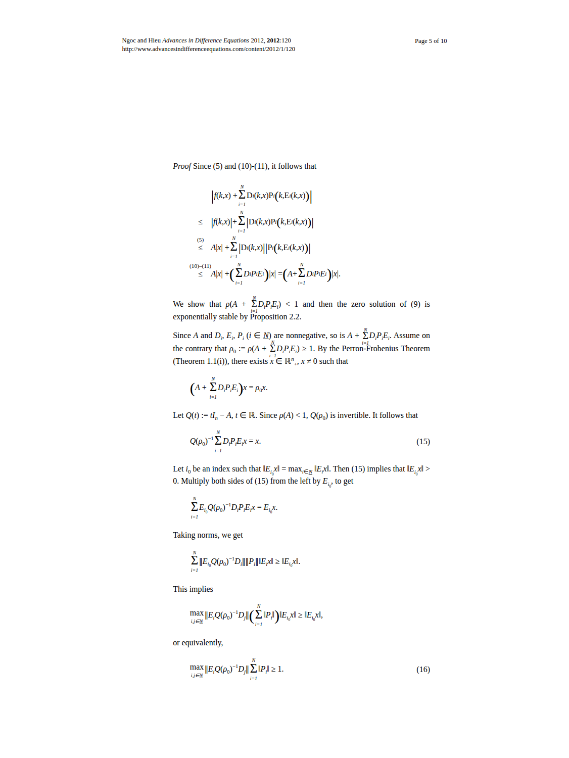Ngoc and Hieu Advances in Difference Equations 2012, 2012:120
http://www.advancesindifferenceequations.com/content/2012/1/120
Page 5 of 10
Proof Since (5) and (10)-(11), it follows that
|f(k,x) + NΣi=1 Di(k,x)Pi(k, Ei(k,x))|
≤ |f(k,x)| + NΣi=1 |Di(k,x)Pi(k, Ei(k,x))|
(5)≤ A|x| + NΣi=1 |Di(k,x)||Pi(k, Ei(k,x))|
(10)–(11)≤ A|x| + (NΣi=1 DiPiEi)|x| = (A + NΣi=1 DiPiEi)|x|.
We show that ρ(A + NΣi=1 DiPiEi) < 1 and then the zero solution of (9) is exponentially stable by Proposition 2.2.
Since A and Di, Ei, Pi (i ∈ N) are nonnegative, so is A + NΣi=1 DiPiEi. Assume on the contrary that ρ0 := ρ(A + NΣi=1 DiPiEi) ≥ 1. By the Perron-Frobenius Theorem (Theorem 1.1(i)), there exists x ∈ ℝn+, x ≠ 0 such that
(A + NΣi=1 DiPiEi) x = ρ0x.
Let Q(t) := tIn − A, t ∈ ℝ. Since ρ(A) < 1, Q(ρ0) is invertible. It follows that
Q(ρ0)−1NΣi=1 DiPiEix = x.
(15)
Let i0 be an index such that ‖Ei0x‖ = maxi∈N ‖Eix‖. Then (15) implies that ‖Ei0x‖ > 0. Multiply both sides of (15) from the left by Ei0, to get
NΣi=1 Ei0Q(ρ0)−1DiPiEix = Ei0x.
Taking norms, we get
NΣi=1‖Ei0Q(ρ0)−1Di‖‖Pi‖‖Eix‖ ≥ ‖Ei0x‖.
This implies
max i,j∈N‖EiQ(ρ0)−1Dj‖(NΣi=1‖Pi‖)‖Ei0x‖ ≥ ‖Ei0x‖,
or equivalently,
max i,j∈N‖EiQ(ρ0)−1Dj‖NΣi=1‖Pi‖ ≥ 1.
(16)